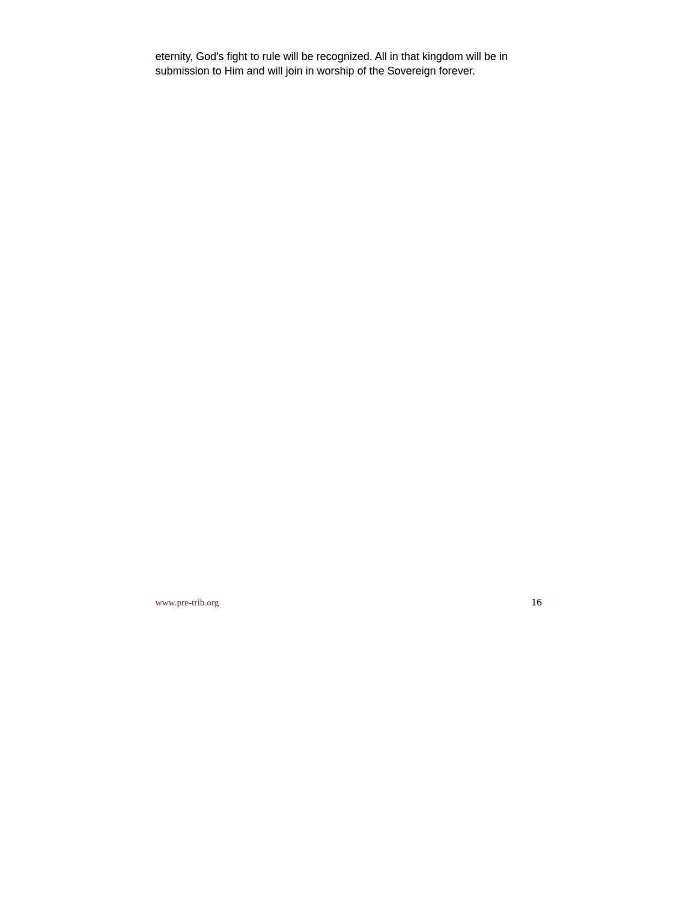eternity, God's fight to rule will be recognized. All in that kingdom will be in submission to Him and will join in worship of the Sovereign forever.
www.pre-trib.org 16